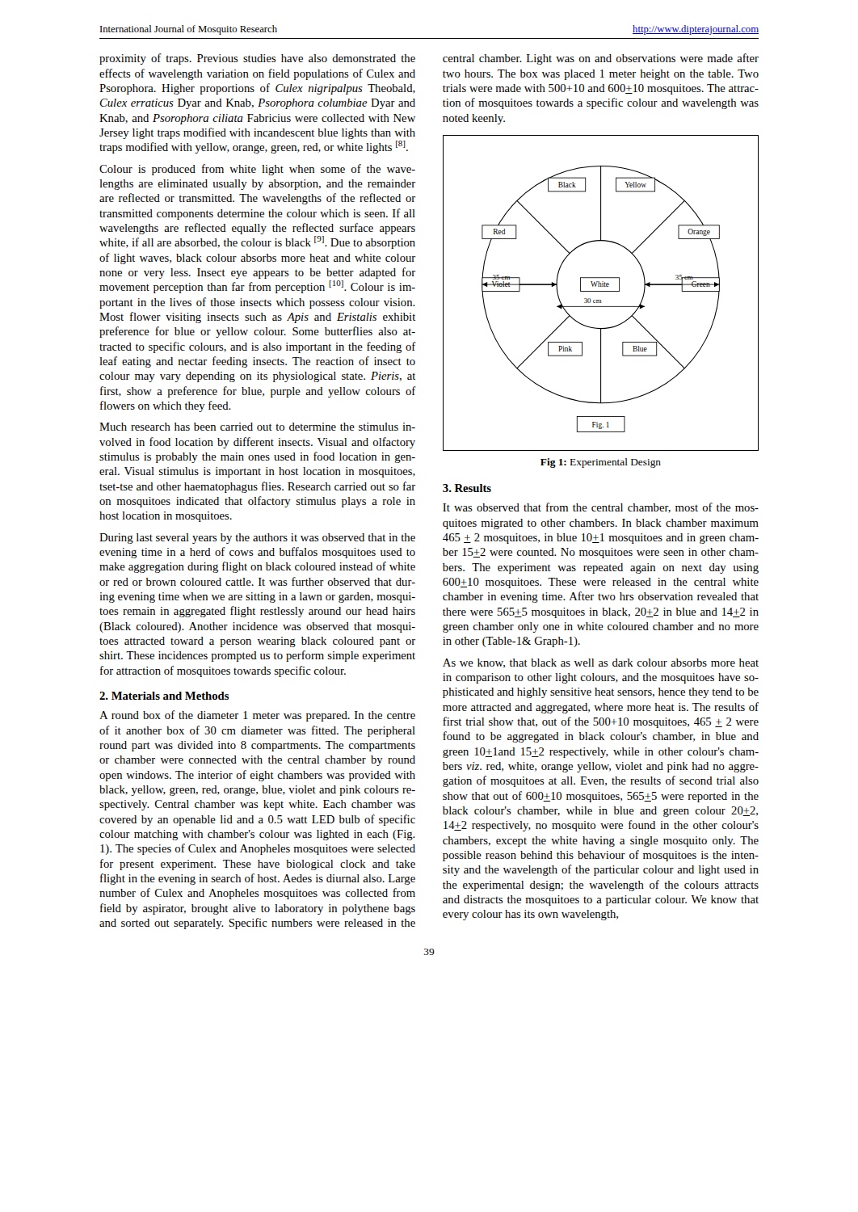International Journal of Mosquito Research http://www.dipterajournal.com
proximity of traps. Previous studies have also demonstrated the effects of wavelength variation on field populations of Culex and Psorophora. Higher proportions of Culex nigripalpus Theobald, Culex erraticus Dyar and Knab, Psorophora columbiae Dyar and Knab, and Psorophora ciliata Fabricius were collected with New Jersey light traps modified with incandescent blue lights than with traps modified with yellow, orange, green, red, or white lights [8].
Colour is produced from white light when some of the wavelengths are eliminated usually by absorption, and the remainder are reflected or transmitted. The wavelengths of the reflected or transmitted components determine the colour which is seen. If all wavelengths are reflected equally the reflected surface appears white, if all are absorbed, the colour is black [9]. Due to absorption of light waves, black colour absorbs more heat and white colour none or very less. Insect eye appears to be better adapted for movement perception than far from perception [10]. Colour is important in the lives of those insects which possess colour vision. Most flower visiting insects such as Apis and Eristalis exhibit preference for blue or yellow colour. Some butterflies also attracted to specific colours, and is also important in the feeding of leaf eating and nectar feeding insects. The reaction of insect to colour may vary depending on its physiological state. Pieris, at first, show a preference for blue, purple and yellow colours of flowers on which they feed.
Much research has been carried out to determine the stimulus involved in food location by different insects. Visual and olfactory stimulus is probably the main ones used in food location in general. Visual stimulus is important in host location in mosquitoes, tset-tse and other haematophagus flies. Research carried out so far on mosquitoes indicated that olfactory stimulus plays a role in host location in mosquitoes.
During last several years by the authors it was observed that in the evening time in a herd of cows and buffalos mosquitoes used to make aggregation during flight on black coloured instead of white or red or brown coloured cattle. It was further observed that during evening time when we are sitting in a lawn or garden, mosquitoes remain in aggregated flight restlessly around our head hairs (Black coloured). Another incidence was observed that mosquitoes attracted toward a person wearing black coloured pant or shirt. These incidences prompted us to perform simple experiment for attraction of mosquitoes towards specific colour.
2. Materials and Methods
A round box of the diameter 1 meter was prepared. In the centre of it another box of 30 cm diameter was fitted. The peripheral round part was divided into 8 compartments. The compartments or chamber were connected with the central chamber by round open windows. The interior of eight chambers was provided with black, yellow, green, red, orange, blue, violet and pink colours respectively. Central chamber was kept white. Each chamber was covered by an openable lid and a 0.5 watt LED bulb of specific colour matching with chamber's colour was lighted in each (Fig. 1). The species of Culex and Anopheles mosquitoes were selected for present experiment. These have biological clock and take flight in the evening in search of host. Aedes is diurnal also. Large number of Culex and Anopheles mosquitoes was collected from field by aspirator, brought alive to laboratory in polythene bags and sorted out separately. Specific numbers were released in the central chamber. Light was on and observations were made after two hours. The box was placed 1 meter height on the table. Two trials were made with 500+10 and 600+10 mosquitoes. The attraction of mosquitoes towards a specific colour and wavelength was noted keenly.
Black Yellow Orange Green Blue Pink Violet Red White 35 cm 35 cm 30 cm Fig. 1
Fig 1: Experimental Design
3. Results
It was observed that from the central chamber, most of the mosquitoes migrated to other chambers. In black chamber maximum 465 + 2 mosquitoes, in blue 10+1 mosquitoes and in green chamber 15+2 were counted. No mosquitoes were seen in other chambers. The experiment was repeated again on next day using 600+10 mosquitoes. These were released in the central white chamber in evening time. After two hrs observation revealed that there were 565+5 mosquitoes in black, 20+2 in blue and 14+2 in green chamber only one in white coloured chamber and no more in other (Table-1& Graph-1).
As we know, that black as well as dark colour absorbs more heat in comparison to other light colours, and the mosquitoes have sophisticated and highly sensitive heat sensors, hence they tend to be more attracted and aggregated, where more heat is. The results of first trial show that, out of the 500+10 mosquitoes, 465 + 2 were found to be aggregated in black colour's chamber, in blue and green 10+1and 15+2 respectively, while in other colour's chambers viz. red, white, orange yellow, violet and pink had no aggregation of mosquitoes at all. Even, the results of second trial also show that out of 600+10 mosquitoes, 565+5 were reported in the black colour's chamber, while in blue and green colour 20+2, 14+2 respectively, no mosquito were found in the other colour's chambers, except the white having a single mosquito only. The possible reason behind this behaviour of mosquitoes is the intensity and the wavelength of the particular colour and light used in the experimental design; the wavelength of the colours attracts and distracts the mosquitoes to a particular colour. We know that every colour has its own wavelength,
39